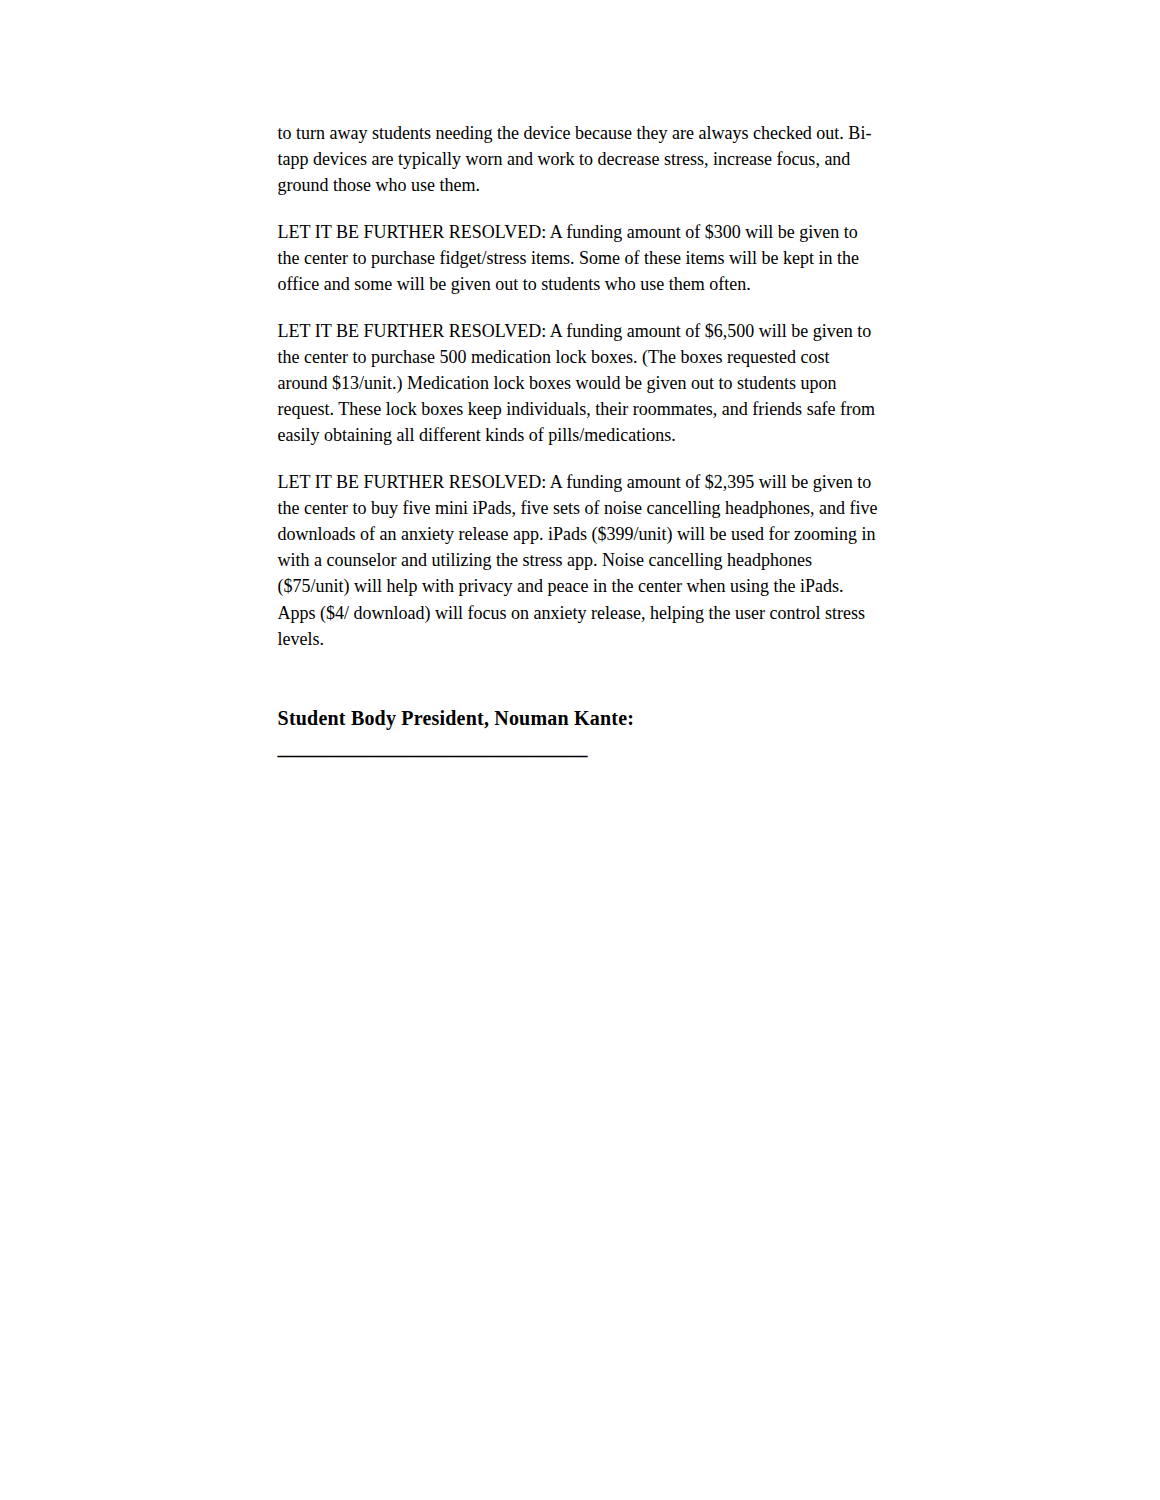to turn away students needing the device because they are always checked out. Bi-tapp devices are typically worn and work to decrease stress, increase focus, and ground those who use them.
LET IT BE FURTHER RESOLVED: A funding amount of $300 will be given to the center to purchase fidget/stress items. Some of these items will be kept in the office and some will be given out to students who use them often.
LET IT BE FURTHER RESOLVED: A funding amount of $6,500 will be given to the center to purchase 500 medication lock boxes. (The boxes requested cost around $13/unit.) Medication lock boxes would be given out to students upon request. These lock boxes keep individuals, their roommates, and friends safe from easily obtaining all different kinds of pills/medications.
LET IT BE FURTHER RESOLVED: A funding amount of $2,395 will be given to the center to buy five mini iPads, five sets of noise cancelling headphones, and five downloads of an anxiety release app. iPads ($399/unit) will be used for zooming in with a counselor and utilizing the stress app. Noise cancelling headphones ($75/unit) will help with privacy and peace in the center when using the iPads. Apps ($4/ download) will focus on anxiety release, helping the user control stress levels.
Student Body President, Nouman Kante: _______________________________